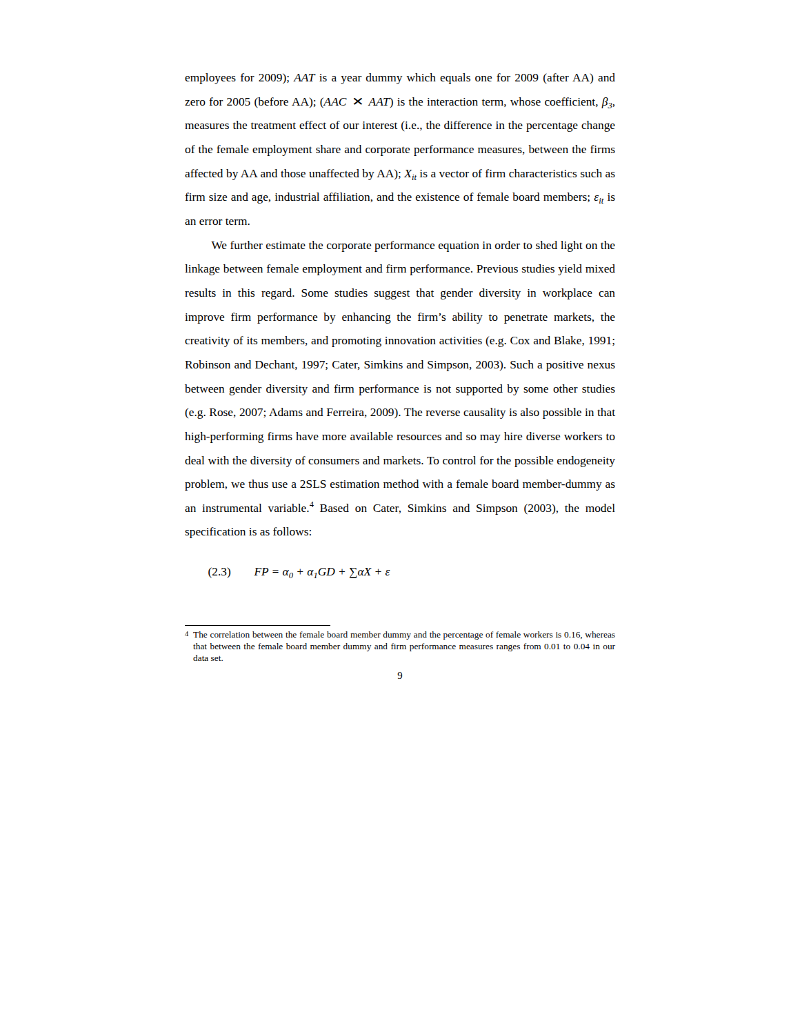employees for 2009); AAT is a year dummy which equals one for 2009 (after AA) and zero for 2005 (before AA); (AAC ✕ AAT) is the interaction term, whose coefficient, β3, measures the treatment effect of our interest (i.e., the difference in the percentage change of the female employment share and corporate performance measures, between the firms affected by AA and those unaffected by AA); Xit is a vector of firm characteristics such as firm size and age, industrial affiliation, and the existence of female board members; εit is an error term.
We further estimate the corporate performance equation in order to shed light on the linkage between female employment and firm performance. Previous studies yield mixed results in this regard. Some studies suggest that gender diversity in workplace can improve firm performance by enhancing the firm’s ability to penetrate markets, the creativity of its members, and promoting innovation activities (e.g. Cox and Blake, 1991; Robinson and Dechant, 1997; Cater, Simkins and Simpson, 2003). Such a positive nexus between gender diversity and firm performance is not supported by some other studies (e.g. Rose, 2007; Adams and Ferreira, 2009). The reverse causality is also possible in that high-performing firms have more available resources and so may hire diverse workers to deal with the diversity of consumers and markets. To control for the possible endogeneity problem, we thus use a 2SLS estimation method with a female board member-dummy as an instrumental variable.4 Based on Cater, Simkins and Simpson (2003), the model specification is as follows:
(2.3) FP = α0 + α1GD + ∑αX + ε
4
The correlation between the female board member dummy and the percentage of female workers is 0.16, whereas that between the female board member dummy and firm performance measures ranges from 0.01 to 0.04 in our data set.
9